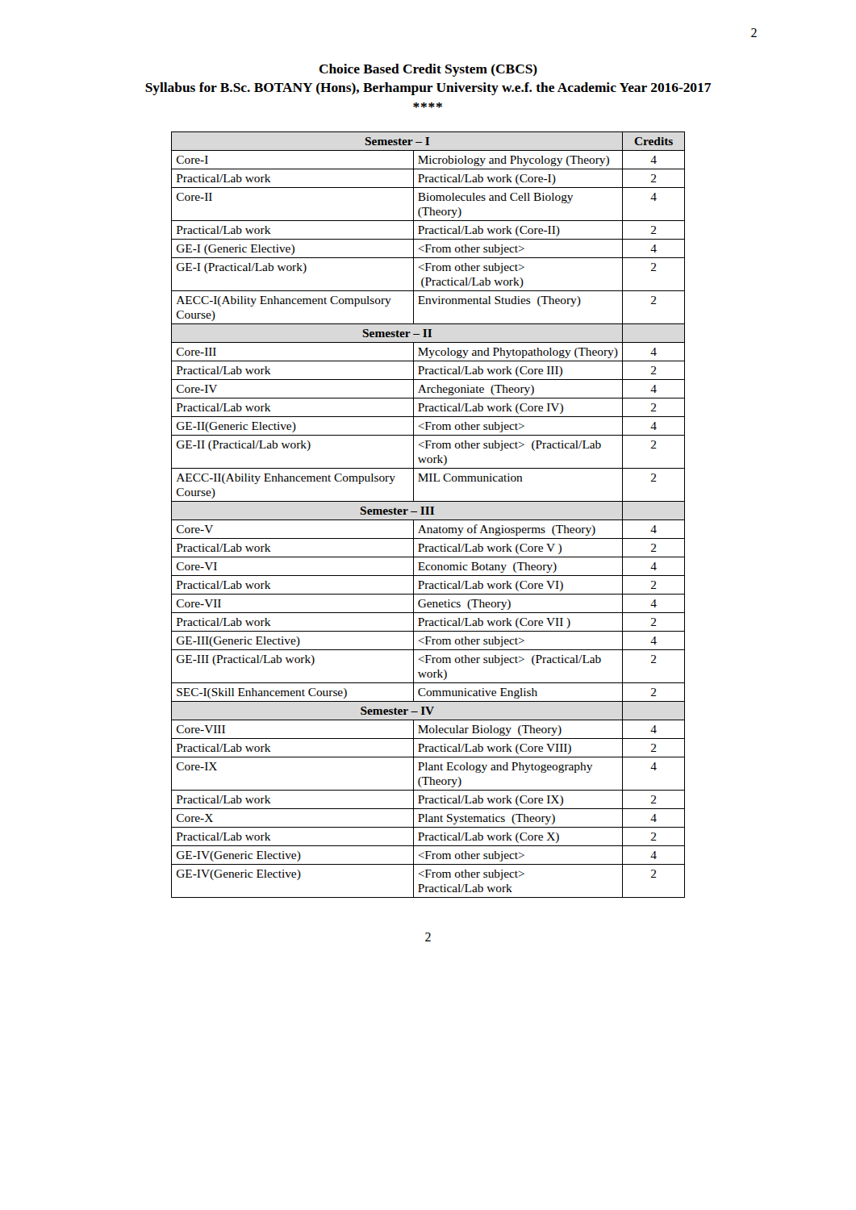2
Choice Based Credit System (CBCS)
Syllabus for B.Sc. BOTANY (Hons), Berhampur University w.e.f. the Academic Year 2016-2017 ****
| Semester – I | Credits |
| --- | --- |
| Core-I | Microbiology and Phycology (Theory) | 4 |
| Practical/Lab work | Practical/Lab work (Core-I) | 2 |
| Core-II | Biomolecules and Cell Biology (Theory) | 4 |
| Practical/Lab work | Practical/Lab work (Core-II) | 2 |
| GE-I (Generic Elective) | <From other subject> | 4 |
| GE-I (Practical/Lab work) | <From other subject> (Practical/Lab work) | 2 |
| AECC-I(Ability Enhancement Compulsory Course) | Environmental Studies (Theory) | 2 |
| Semester – II | |
| Core-III | Mycology and Phytopathology (Theory) | 4 |
| Practical/Lab work | Practical/Lab work (Core III) | 2 |
| Core-IV | Archegoniate (Theory) | 4 |
| Practical/Lab work | Practical/Lab work (Core IV) | 2 |
| GE-II(Generic Elective) | <From other subject> | 4 |
| GE-II (Practical/Lab work) | <From other subject> (Practical/Lab work) | 2 |
| AECC-II(Ability Enhancement Compulsory Course) | MIL Communication | 2 |
| Semester – III | |
| Core-V | Anatomy of Angiosperms (Theory) | 4 |
| Practical/Lab work | Practical/Lab work (Core V ) | 2 |
| Core-VI | Economic Botany (Theory) | 4 |
| Practical/Lab work | Practical/Lab work (Core VI) | 2 |
| Core-VII | Genetics (Theory) | 4 |
| Practical/Lab work | Practical/Lab work (Core VII ) | 2 |
| GE-III(Generic Elective) | <From other subject> | 4 |
| GE-III (Practical/Lab work) | <From other subject> (Practical/Lab work) | 2 |
| SEC-I(Skill Enhancement Course) | Communicative English | 2 |
| Semester – IV | |
| Core-VIII | Molecular Biology (Theory) | 4 |
| Practical/Lab work | Practical/Lab work (Core VIII) | 2 |
| Core-IX | Plant Ecology and Phytogeography (Theory) | 4 |
| Practical/Lab work | Practical/Lab work (Core IX) | 2 |
| Core-X | Plant Systematics (Theory) | 4 |
| Practical/Lab work | Practical/Lab work (Core X) | 2 |
| GE-IV(Generic Elective) | <From other subject> | 4 |
| GE-IV(Generic Elective) | <From other subject> Practical/Lab work | 2 |
2